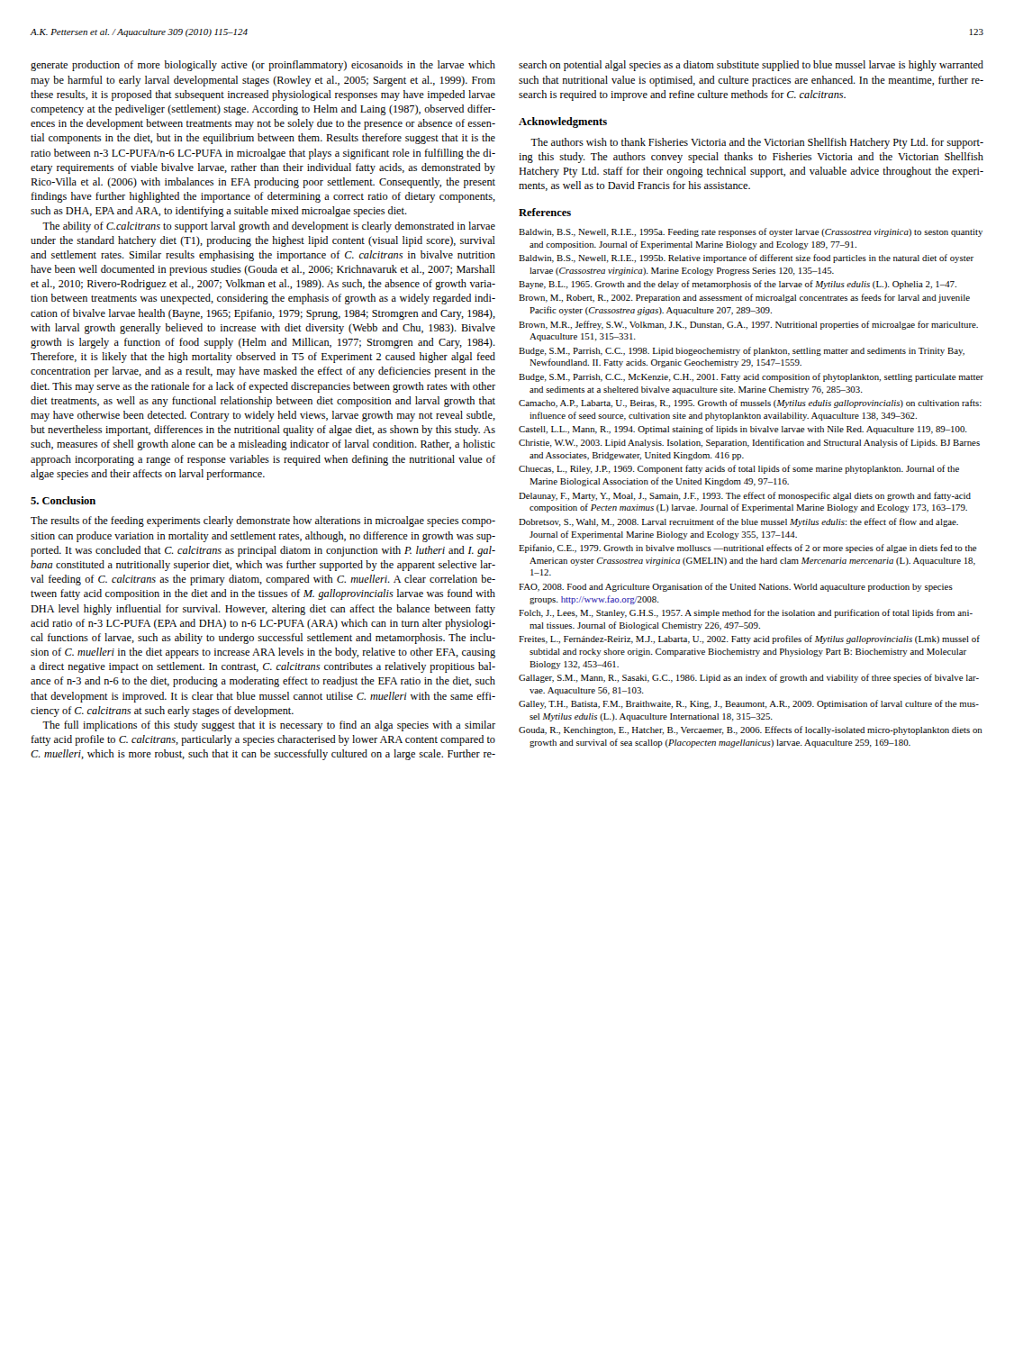A.K. Pettersen et al. / Aquaculture 309 (2010) 115–124 123
generate production of more biologically active (or proinflammatory) eicosanoids in the larvae which may be harmful to early larval developmental stages (Rowley et al., 2005; Sargent et al., 1999). From these results, it is proposed that subsequent increased physiological responses may have impeded larvae competency at the pediveliger (settlement) stage. According to Helm and Laing (1987), observed differences in the development between treatments may not be solely due to the presence or absence of essential components in the diet, but in the equilibrium between them. Results therefore suggest that it is the ratio between n-3 LC-PUFA/n-6 LC-PUFA in microalgae that plays a significant role in fulfilling the dietary requirements of viable bivalve larvae, rather than their individual fatty acids, as demonstrated by Rico-Villa et al. (2006) with imbalances in EFA producing poor settlement. Consequently, the present findings have further highlighted the importance of determining a correct ratio of dietary components, such as DHA, EPA and ARA, to identifying a suitable mixed microalgae species diet.
The ability of C.calcitrans to support larval growth and development is clearly demonstrated in larvae under the standard hatchery diet (T1), producing the highest lipid content (visual lipid score), survival and settlement rates. Similar results emphasising the importance of C. calcitrans in bivalve nutrition have been well documented in previous studies (Gouda et al., 2006; Krichnavaruk et al., 2007; Marshall et al., 2010; Rivero-Rodriguez et al., 2007; Volkman et al., 1989). As such, the absence of growth variation between treatments was unexpected, considering the emphasis of growth as a widely regarded indication of bivalve larvae health (Bayne, 1965; Epifanio, 1979; Sprung, 1984; Stromgren and Cary, 1984), with larval growth generally believed to increase with diet diversity (Webb and Chu, 1983). Bivalve growth is largely a function of food supply (Helm and Millican, 1977; Stromgren and Cary, 1984). Therefore, it is likely that the high mortality observed in T5 of Experiment 2 caused higher algal feed concentration per larvae, and as a result, may have masked the effect of any deficiencies present in the diet. This may serve as the rationale for a lack of expected discrepancies between growth rates with other diet treatments, as well as any functional relationship between diet composition and larval growth that may have otherwise been detected. Contrary to widely held views, larvae growth may not reveal subtle, but nevertheless important, differences in the nutritional quality of algae diet, as shown by this study. As such, measures of shell growth alone can be a misleading indicator of larval condition. Rather, a holistic approach incorporating a range of response variables is required when defining the nutritional value of algae species and their affects on larval performance.
5. Conclusion
The results of the feeding experiments clearly demonstrate how alterations in microalgae species composition can produce variation in mortality and settlement rates, although, no difference in growth was supported. It was concluded that C. calcitrans as principal diatom in conjunction with P. lutheri and I. galbana constituted a nutritionally superior diet, which was further supported by the apparent selective larval feeding of C. calcitrans as the primary diatom, compared with C. muelleri. A clear correlation between fatty acid composition in the diet and in the tissues of M. galloprovincialis larvae was found with DHA level highly influential for survival. However, altering diet can affect the balance between fatty acid ratio of n-3 LC-PUFA (EPA and DHA) to n-6 LC-PUFA (ARA) which can in turn alter physiological functions of larvae, such as ability to undergo successful settlement and metamorphosis. The inclusion of C. muelleri in the diet appears to increase ARA levels in the body, relative to other EFA, causing a direct negative impact on settlement. In contrast, C. calcitrans contributes a relatively propitious balance of n-3 and n-6 to the diet, producing a moderating effect to readjust the EFA ratio in the diet, such that development is improved. It is clear that blue mussel cannot utilise C. muelleri with the same efficiency of C. calcitrans at such early stages of development.
The full implications of this study suggest that it is necessary to find an alga species with a similar fatty acid profile to C. calcitrans, particularly a species characterised by lower ARA content compared to C. muelleri, which is more robust, such that it can be successfully cultured on a large scale. Further research on potential algal species as a diatom substitute supplied to blue mussel larvae is highly warranted such that nutritional value is optimised, and culture practices are enhanced. In the meantime, further research is required to improve and refine culture methods for C. calcitrans.
Acknowledgments
The authors wish to thank Fisheries Victoria and the Victorian Shellfish Hatchery Pty Ltd. for supporting this study. The authors convey special thanks to Fisheries Victoria and the Victorian Shellfish Hatchery Pty Ltd. staff for their ongoing technical support, and valuable advice throughout the experiments, as well as to David Francis for his assistance.
References
Baldwin, B.S., Newell, R.I.E., 1995a. Feeding rate responses of oyster larvae (Crassostrea virginica) to seston quantity and composition. Journal of Experimental Marine Biology and Ecology 189, 77–91.
Baldwin, B.S., Newell, R.I.E., 1995b. Relative importance of different size food particles in the natural diet of oyster larvae (Crassostrea virginica). Marine Ecology Progress Series 120, 135–145.
Bayne, B.L., 1965. Growth and the delay of metamorphosis of the larvae of Mytilus edulis (L.). Ophelia 2, 1–47.
Brown, M., Robert, R., 2002. Preparation and assessment of microalgal concentrates as feeds for larval and juvenile Pacific oyster (Crassostrea gigas). Aquaculture 207, 289–309.
Brown, M.R., Jeffrey, S.W., Volkman, J.K., Dunstan, G.A., 1997. Nutritional properties of microalgae for mariculture. Aquaculture 151, 315–331.
Budge, S.M., Parrish, C.C., 1998. Lipid biogeochemistry of plankton, settling matter and sediments in Trinity Bay, Newfoundland. II. Fatty acids. Organic Geochemistry 29, 1547–1559.
Budge, S.M., Parrish, C.C., McKenzie, C.H., 2001. Fatty acid composition of phytoplankton, settling particulate matter and sediments at a sheltered bivalve aquaculture site. Marine Chemistry 76, 285–303.
Camacho, A.P., Labarta, U., Beiras, R., 1995. Growth of mussels (Mytilus edulis galloprovincialis) on cultivation rafts: influence of seed source, cultivation site and phytoplankton availability. Aquaculture 138, 349–362.
Castell, L.L., Mann, R., 1994. Optimal staining of lipids in bivalve larvae with Nile Red. Aquaculture 119, 89–100.
Christie, W.W., 2003. Lipid Analysis. Isolation, Separation, Identification and Structural Analysis of Lipids. BJ Barnes and Associates, Bridgewater, United Kingdom. 416 pp.
Chuecas, L., Riley, J.P., 1969. Component fatty acids of total lipids of some marine phytoplankton. Journal of the Marine Biological Association of the United Kingdom 49, 97–116.
Delaunay, F., Marty, Y., Moal, J., Samain, J.F., 1993. The effect of monospecific algal diets on growth and fatty-acid composition of Pecten maximus (L) larvae. Journal of Experimental Marine Biology and Ecology 173, 163–179.
Dobretsov, S., Wahl, M., 2008. Larval recruitment of the blue mussel Mytilus edulis: the effect of flow and algae. Journal of Experimental Marine Biology and Ecology 355, 137–144.
Epifanio, C.E., 1979. Growth in bivalve molluscs —nutritional effects of 2 or more species of algae in diets fed to the American oyster Crassostrea virginica (GMELIN) and the hard clam Mercenaria mercenaria (L). Aquaculture 18, 1–12.
FAO, 2008. Food and Agriculture Organisation of the United Nations. World aquaculture production by species groups. http://www.fao.org/2008.
Folch, J., Lees, M., Stanley, G.H.S., 1957. A simple method for the isolation and purification of total lipids from animal tissues. Journal of Biological Chemistry 226, 497–509.
Freites, L., Fernández-Reiriz, M.J., Labarta, U., 2002. Fatty acid profiles of Mytilus galloprovincialis (Lmk) mussel of subtidal and rocky shore origin. Comparative Biochemistry and Physiology Part B: Biochemistry and Molecular Biology 132, 453–461.
Gallager, S.M., Mann, R., Sasaki, G.C., 1986. Lipid as an index of growth and viability of three species of bivalve larvae. Aquaculture 56, 81–103.
Galley, T.H., Batista, F.M., Braithwaite, R., King, J., Beaumont, A.R., 2009. Optimisation of larval culture of the mussel Mytilus edulis (L.). Aquaculture International 18, 315–325.
Gouda, R., Kenchington, E., Hatcher, B., Vercaemer, B., 2006. Effects of locally-isolated micro-phytoplankton diets on growth and survival of sea scallop (Placopecten magellanicus) larvae. Aquaculture 259, 169–180.